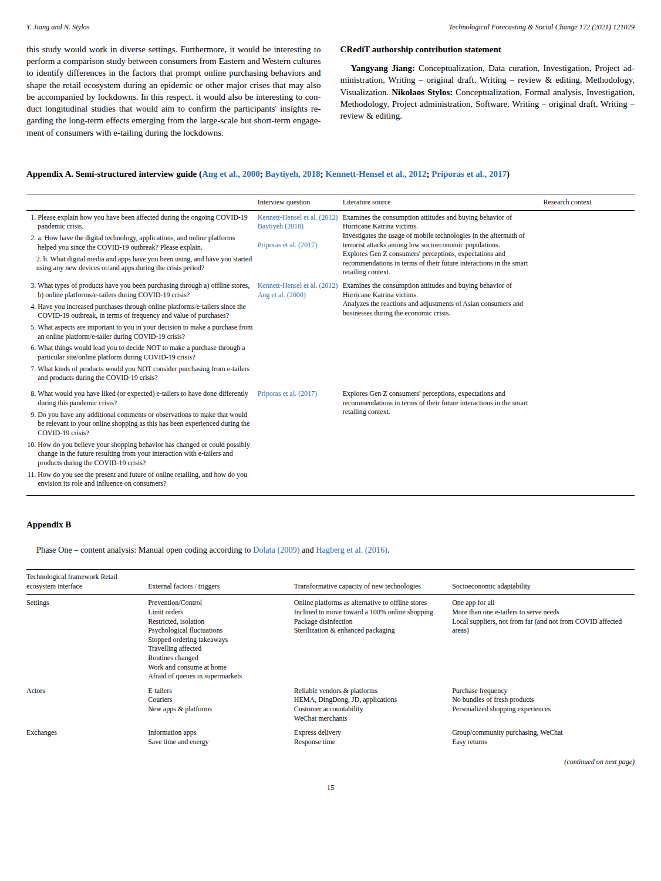Y. Jiang and N. Stylos
Technological Forecasting & Social Change 172 (2021) 121029
this study would work in diverse settings. Furthermore, it would be interesting to perform a comparison study between consumers from Eastern and Western cultures to identify differences in the factors that prompt online purchasing behaviors and shape the retail ecosystem during an epidemic or other major crises that may also be accompanied by lockdowns. In this respect, it would also be interesting to conduct longitudinal studies that would aim to confirm the participants' insights regarding the long-term effects emerging from the large-scale but short-term engagement of consumers with e-tailing during the lockdowns.
CRediT authorship contribution statement
Yangyang Jiang: Conceptualization, Data curation, Investigation, Project administration, Writing – original draft, Writing – review & editing, Methodology, Visualization. Nikolaos Stylos: Conceptualization, Formal analysis, Investigation, Methodology, Project administration, Software, Writing – original draft, Writing – review & editing.
Appendix A. Semi-structured interview guide (Ang et al., 2000; Baytiyeh, 2018; Kennett-Hensel et al., 2012; Priporas et al., 2017)
| | Interview question | Literature source | Research context |
| --- | --- | --- | --- |
| Please explain how you have been affected during the ongoing COVID-19 pandemic crisis. a. How have the digital technology, applications, and online platforms helped you since the COVID-19 outbreak? Please explain. 2. b. What digital media and apps have you been using, and have you started using any new devices or/and apps during the crisis period? | Kennett-Hensel et al. (2012) Baytiyeh (2018) Priporas et al. (2017) | Examines the consumption attitudes and buying behavior of Hurricane Katrina victims. Investigates the usage of mobile technologies in the aftermath of terrorist attacks among low socioeconomic populations. Explores Gen Z consumers' perceptions, expectations and recommendations in terms of their future interactions in the smart retailing context. | |
| What types of products have you been purchasing through a) offline stores, b) online platforms/e-tailers during COVID-19 crisis? Have you increased purchases through online platforms/e-tailers since the COVID-19 outbreak, in terms of frequency and value of purchases? What aspects are important to you in your decision to make a purchase from an online platform/e-tailer during COVID-19 crisis? What things would lead you to decide NOT to make a purchase through a particular site/online platform during COVID-19 crisis? What kinds of products would you NOT consider purchasing from e-tailers and products during the COVID-19 crisis? | Kennett-Hensel et al. (2012) Ang et al. (2000) | Examines the consumption attitudes and buying behavior of Hurricane Katrina victims. Analyzes the reactions and adjustments of Asian consumers and businesses during the economic crisis. | |
| What would you have liked (or expected) e-tailers to have done differently during this pandemic crisis? Do you have any additional comments or observations to make that would be relevant to your online shopping as this has been experienced during the COVID-19 crisis? How do you believe your shopping behavior has changed or could possibly change in the future resulting from your interaction with e-tailers and products during the COVID-19 crisis? How do you see the present and future of online retailing, and how do you envision its role and influence on consumers? | Priporas et al. (2017) | Explores Gen Z consumers' perceptions, expectations and recommendations in terms of their future interactions in the smart retailing context. | |
Appendix B
Phase One – content analysis: Manual open coding according to Dolata (2009) and Hagberg et al. (2016).
| Technological framework Retail ecosystem interface | External factors / triggers | Transformative capacity of new technologies | Socioeconomic adaptability |
| --- | --- | --- | --- |
| Settings | Prevention/Control Limit orders Restricted, isolation Psychological fluctuations Stopped ordering takeaways Travelling affected Routines changed Work and consume at home Afraid of queues in supermarkets | Online platforms as alternative to offline stores Inclined to move toward a 100% online shopping Package disinfection Sterilization & enhanced packaging | One app for all More than one e-tailers to serve needs Local suppliers, not from far (and not from COVID affected areas) |
| Actors | E-tailers Couriers New apps & platforms | Reliable vendors & platforms HEMA, DingDong, JD, applications Customer accountability WeChat merchants | Purchase frequency No bundles of fresh products Personalized shopping experiences |
| Exchanges | Information apps Save time and energy | Express delivery Response time | Group/community purchasing, WeChat Easy returns |
(continued on next page)
15